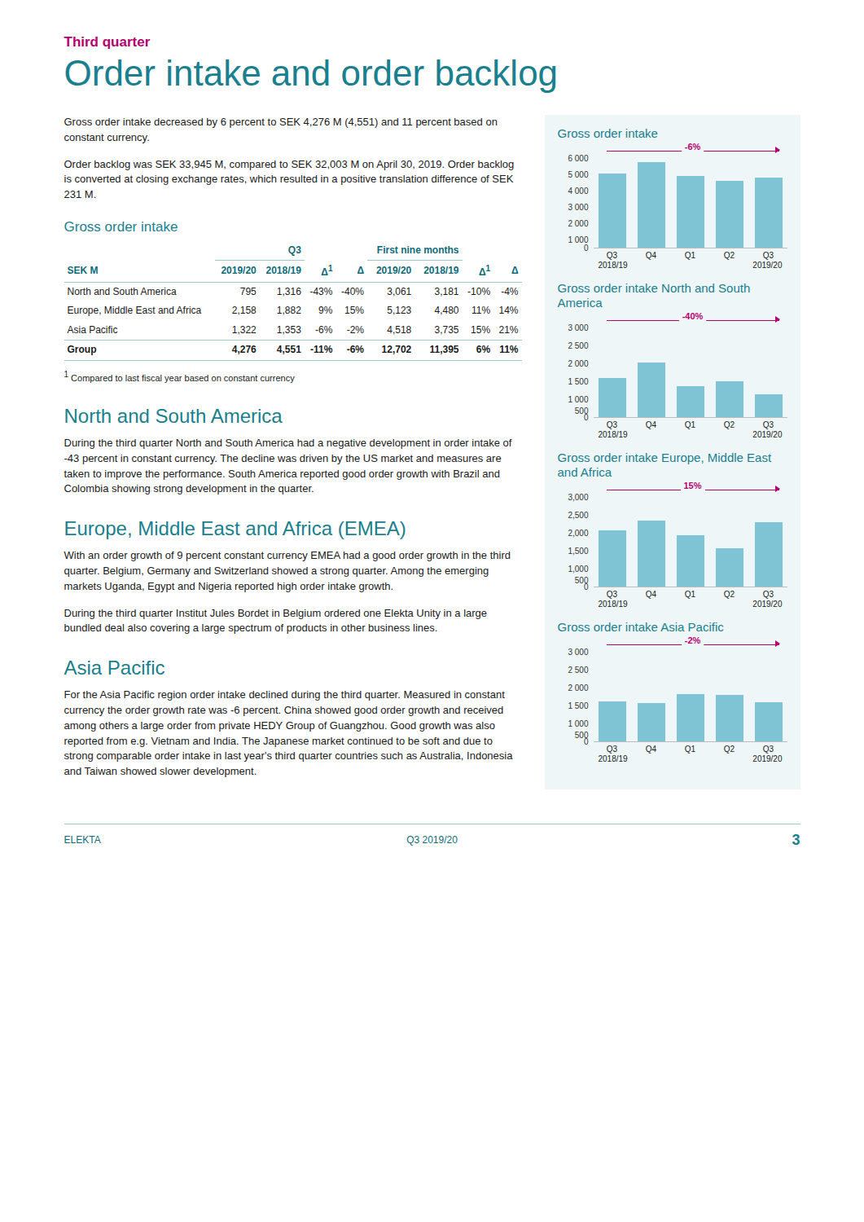Third quarter
Order intake and order backlog
Gross order intake decreased by 6 percent to SEK 4,276 M (4,551) and 11 percent based on constant currency.
Order backlog was SEK 33,945 M, compared to SEK 32,003 M on April 30, 2019. Order backlog is converted at closing exchange rates, which resulted in a positive translation difference of SEK 231 M.
Gross order intake
| | Q3 | | | First nine months | | |
| --- | --- | --- | --- | --- | --- | --- |
| SEK M | 2019/20 | 2018/19 | Δ 1 | Δ | 2019/20 | 2018/19 | Δ 1 | Δ |
| North and South America | 795 | 1,316 | -43% | -40% | 3,061 | 3,181 | -10% | -4% |
| Europe, Middle East and Africa | 2,158 | 1,882 | 9% | 15% | 5,123 | 4,480 | 11% | 14% |
| Asia Pacific | 1,322 | 1,353 | -6% | -2% | 4,518 | 3,735 | 15% | 21% |
| Group | 4,276 | 4,551 | -11% | -6% | 12,702 | 11,395 | 6% | 11% |
1 Compared to last fiscal year based on constant currency
North and South America
During the third quarter North and South America had a negative development in order intake of -43 percent in constant currency. The decline was driven by the US market and measures are taken to improve the performance. South America reported good order growth with Brazil and Colombia showing strong development in the quarter.
Europe, Middle East and Africa (EMEA)
With an order growth of 9 percent constant currency EMEA had a good order growth in the third quarter. Belgium, Germany and Switzerland showed a strong quarter. Among the emerging markets Uganda, Egypt and Nigeria reported high order intake growth.
During the third quarter Institut Jules Bordet in Belgium ordered one Elekta Unity in a large bundled deal also covering a large spectrum of products in other business lines.
Asia Pacific
For the Asia Pacific region order intake declined during the third quarter. Measured in constant currency the order growth rate was -6 percent. China showed good order growth and received among others a large order from private HEDY Group of Guangzhou. Good growth was also reported from e.g. Vietnam and India. The Japanese market continued to be soft and due to strong comparable order intake in last year's third quarter countries such as Australia, Indonesia and Taiwan showed slower development.
Gross order intake
-6%
6 000 5 000 4 000 3 000 2 000 1 000 0
Q3 Q4 Q1 Q2 Q3
2018/192019/20
Gross order intake North and South America
-40%
3 000 2 500 2 000 1 500 1 000 500 0
Q3 Q4 Q1 Q2 Q3
2018/192019/20
Gross order intake Europe, Middle East and Africa
15%
3,000 2,500 2,000 1,500 1,000 500 0
Q3 Q4 Q1 Q2 Q3
2018/192019/20
Gross order intake Asia Pacific
-2%
3 000 2 500 2 000 1 500 1 000 500 0
Q3 Q4 Q1 Q2 Q3
2018/192019/20
ELEKTA
Q3 2019/20
3